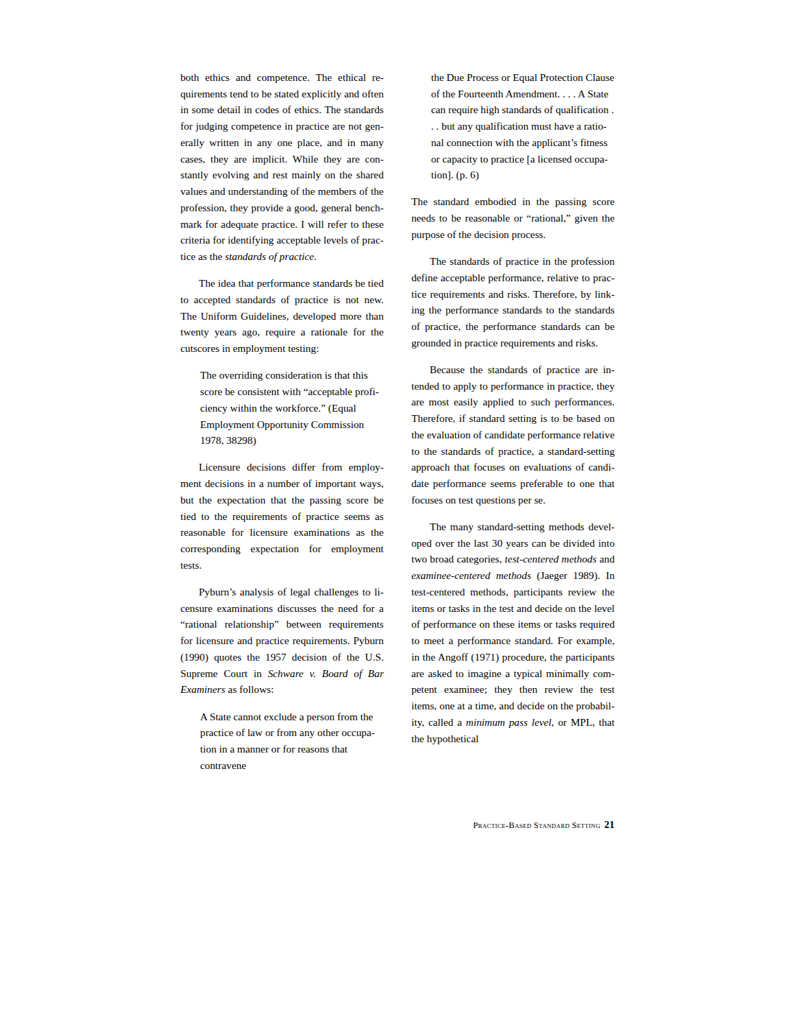both ethics and competence. The ethical requirements tend to be stated explicitly and often in some detail in codes of ethics. The standards for judging competence in practice are not generally written in any one place, and in many cases, they are implicit. While they are constantly evolving and rest mainly on the shared values and understanding of the members of the profession, they provide a good, general benchmark for adequate practice. I will refer to these criteria for identifying acceptable levels of practice as the standards of practice.
The idea that performance standards be tied to accepted standards of practice is not new. The Uniform Guidelines, developed more than twenty years ago, require a rationale for the cutscores in employment testing:
The overriding consideration is that this score be consistent with “acceptable proficiency within the workforce.” (Equal Employment Opportunity Commission 1978, 38298)
Licensure decisions differ from employment decisions in a number of important ways, but the expectation that the passing score be tied to the requirements of practice seems as reasonable for licensure examinations as the corresponding expectation for employment tests.
Pyburn’s analysis of legal challenges to licensure examinations discusses the need for a “rational relationship” between requirements for licensure and practice requirements. Pyburn (1990) quotes the 1957 decision of the U.S. Supreme Court in Schware v. Board of Bar Examiners as follows:
A State cannot exclude a person from the practice of law or from any other occupation in a manner or for reasons that contravene
the Due Process or Equal Protection Clause of the Fourteenth Amendment. . . . A State can require high standards of qualification . . . but any qualification must have a rational connection with the applicant’s fitness or capacity to practice [a licensed occupation]. (p. 6)
The standard embodied in the passing score needs to be reasonable or “rational,” given the purpose of the decision process.
The standards of practice in the profession define acceptable performance, relative to practice requirements and risks. Therefore, by linking the performance standards to the standards of practice, the performance standards can be grounded in practice requirements and risks.
Because the standards of practice are intended to apply to performance in practice, they are most easily applied to such performances. Therefore, if standard setting is to be based on the evaluation of candidate performance relative to the standards of practice, a standard-setting approach that focuses on evaluations of candidate performance seems preferable to one that focuses on test questions per se.
The many standard-setting methods developed over the last 30 years can be divided into two broad categories, test-centered methods and examinee-centered methods (Jaeger 1989). In test-centered methods, participants review the items or tasks in the test and decide on the level of performance on these items or tasks required to meet a performance standard. For example, in the Angoff (1971) procedure, the participants are asked to imagine a typical minimally competent examinee; they then review the test items, one at a time, and decide on the probability, called a minimum pass level, or MPL, that the hypothetical
Practice-Based Standard Setting21